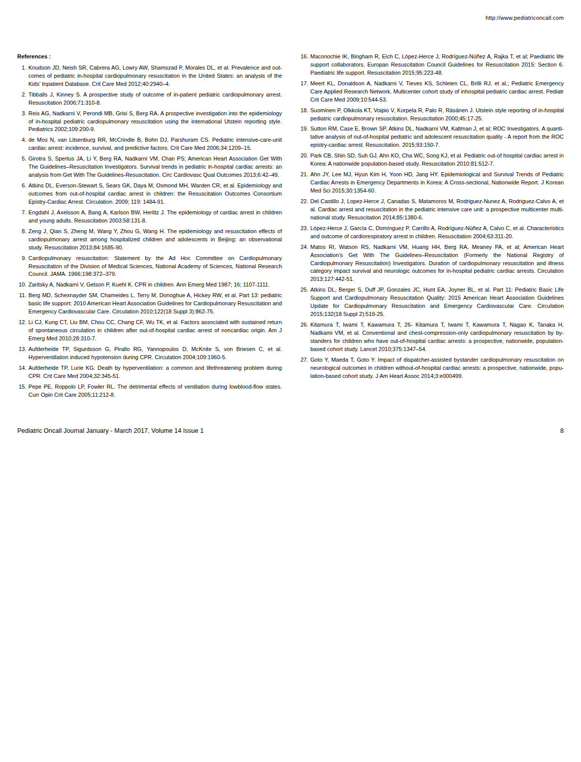http://www.pediatriconcall.com
References :
1. Knudson JD, Neish SR, Cabrera AG, Lowry AW, Shamszad P, Morales DL, et al. Prevalence and outcomes of pediatric in-hospital cardiopulmonary resuscitation in the United States: an analysis of the Kids’ Inpatient Database. Crit Care Med 2012;40:2940–4.
2. Tibballs J, Kinney S. A prospective study of outcome of in-patient pediatric cardiopulmonary arrest. Resuscitation 2006;71:310-8.
3. Reis AG, Nadkarni V, Perondi MB, Grisi S, Berg RA. A prospective investigation into the epidemiology of in-hospital pediatric cardiopulmonary resuscitation using the international Utstein reporting style. Pediatrics 2002;109:200-9.
4. de Mos N, van Litsenburg RR, McCrindle B, Bohn DJ, Parshuram CS. Pediatric intensive-care-unit cardiac arrest: incidence, survival, and predictive factors. Crit Care Med 2006;34:1209–15.
5. Girotra S, Spertus JA, Li Y, Berg RA, Nadkarni VM, Chan PS; American Heart Association Get With The Guidelines–Resuscitation Investigators. Survival trends in pediatric in-hospital cardiac arrests: an analysis from Get With The Guidelines-Resuscitation. Circ Cardiovasc Qual Outcomes 2013;6:42–49.
6. Atkins DL, Everson-Stewart S, Sears GK, Daya M, Osmond MH, Warden CR, et al. Epidemiology and outcomes from out-of-hospital cardiac arrest in children: the Resuscitation Outcomes Consortium Epistry-Cardiac Arrest. Circulation. 2009; 119: 1484-91.
7. Engdahl J, Axelsson A, Bang A, Karlson BW, Herlitz J. The epidemiology of cardiac arrest in children and young adults. Resuscitation 2003;58:131-8.
8. Zeng J, Qian S, Zheng M, Wang Y, Zhou G, Wang H. The epidemiology and resuscitation effects of cardiopulmonary arrest among hospitalized children and adolescents in Beijing: an observational study. Resuscitation 2013;84:1685-90.
9. Cardiopulmonary resuscitation: Statement by the Ad Hoc Committee on Cardiopulmonary Resuscitation of the Division of Medical Sciences, National Academy of Sciences, National Research Council. JAMA. 1966;198:372–379.
10. Zaritsky A, Nadkarni V, Getson P, Kuehl K. CPR in children. Ann Emerg Med 1987; 16; 1107-1111.
11. Berg MD, Schexnayder SM, Chameides L, Terry M, Donoghue A, Hickey RW, et al. Part 13: pediatric basic life support: 2010 American Heart Association Guidelines for Cardiopulmonary Resuscitation and Emergency Cardiovascular Care. Circulation 2010;122(18 Suppl 3):862-75.
12. Li CJ, Kung CT, Liu BM, Chou CC, Chang CF, Wu TK, et al. Factors associated with sustained return of spontaneous circulation in children after out-of-hospital cardiac arrest of noncardiac origin. Am J Emerg Med 2010;28:310-7.
13. Aufderheide TP, Sigurdsson G, Pirallo RG, Yannopoulos D, McKnite S, von Briesen C, et al. Hyperventilation induced hypotension during CPR. Circulation 2004;109:1960-5.
14. Aufderheide TP, Lurie KG. Death by hyperventilation: a common and lifethreatening problem during CPR. Crit Care Med 2004;32:345-51.
15. Pepe PE, Roppolo LP, Fowler RL. The detrimental effects of ventilation during lowblood-flow states. Curr Opin Crit Care 2005;11:212-8.
16. Maconochie IK, Bingham R, Eich C, López-Herce J, Rodríguez-Núñez A, Rajka T, et al; Paediatric life support collaborators. Europan Resuscitation Council Guidelines for Resuscitation 2015: Section 6. Paediatric life support. Resuscitation 2015;95:223-48.
17. Meert KL, Donaldson A, Nadkarni V, Tieves KS, Schleien CL, Brilli RJ, et al.; Pediatric Emergency Care Applied Research Network. Multicenter cohort study of inhospital pediatric cardiac arrest. Pediatr Crit Care Med 2009;10:544-53.
18. Suominen P, Olkkola KT, Voipio V, Korpela R, Palo R, Räsänen J. Utstein style reporting of in-hospital pediatric cardiopulmonary resuscitation. Resuscitation 2000;45:17-25.
19. Sutton RM, Case E, Brown SP, Atkins DL, Nadkarni VM, Kaltman J, et al; ROC Investigators. A quantitative analysis of out-of-hospital pediatric and adolescent resuscitation quality - A report from the ROC epistry-cardiac arrest. Resuscitation. 2015;93:150-7.
20. Park CB, Shin SD, Suh GJ, Ahn KO, Cha WC, Song KJ, et al. Pediatric out-of hospital cardiac arrest in Korea: A nationwide population-based study. Resuscitation 2010;81:512-7.
21. Ahn JY, Lee MJ, Hyun Kim H, Yoon HD, Jang HY. Epidemiological and Survival Trends of Pediatric Cardiac Arrests in Emergency Departments in Korea: A Cross-sectional, Nationwide Report. J Korean Med Sci 2015;30:1354-60.
22. Del Castillo J, Lopez-Herce J, Canadas S, Matamoros M, Rodriguez-Nunez A, Rodriguez-Calvo A, et al. Cardiac arrest and resuscitation in the pediatric intensive care unit: a prospective multicenter multinational study. Resuscitation 2014;85:1380-6.
23. López-Herce J, García C, Domínguez P, Carrillo A, Rodríguez-Núñez A, Calvo C, et al. Characteristics and outcome of cardiorespiratory arrest in children. Resuscitation 2004;63:311-20.
24. Matos RI, Watson RS, Nadkarni VM, Huang HH, Berg RA, Meaney PA, et al; American Heart Association’s Get With The Guidelines–Resuscitation (Formerly the National Registry of Cardiopulmonary Resuscitation) Investigators. Duration of cardiopulmonary resuscitation and illness category impact survival and neurologic outcomes for in-hospital pediatric cardiac arrests. Circulation 2013;127:442-51.
25. Atkins DL, Berger S, Duff JP, Gonzales JC, Hunt EA, Joyner BL, et al. Part 11: Pediatric Basic Life Support and Cardiopulmonary Resuscitation Quality: 2015 American Heart Association Guidelines Update for Cardiopulmonary Resuscitation and Emergency Cardiovascular Care. Circulation 2015;132(18 Suppl 2):519-25.
26. Kitamura T, Iwami T, Kawamura T, 26- Kitamura T, Iwami T, Kawamura T, Nagao K, Tanaka H, Nadkami VM, et al. Conventional and chest-compression-only cardiopulmonary resuscitation by bystanders for children who have out-of-hospital cardiac arrests: a prospective, nationwide, population-based cohort study. Lancet 2010;375:1347–54.
27. Goto Y, Maeda T, Goto Y. Impact of dispatcher-assisted bystander cardiopulmonary resuscitation on neurological outcomes in children without-of-hospital cardiac arrests: a prospective, nationwide, population-based cohort study. J Am Heart Assoc 2014;3:e000499.
Pediatric Oncall Journal January - March 2017. Volume 14 Issue 1
8